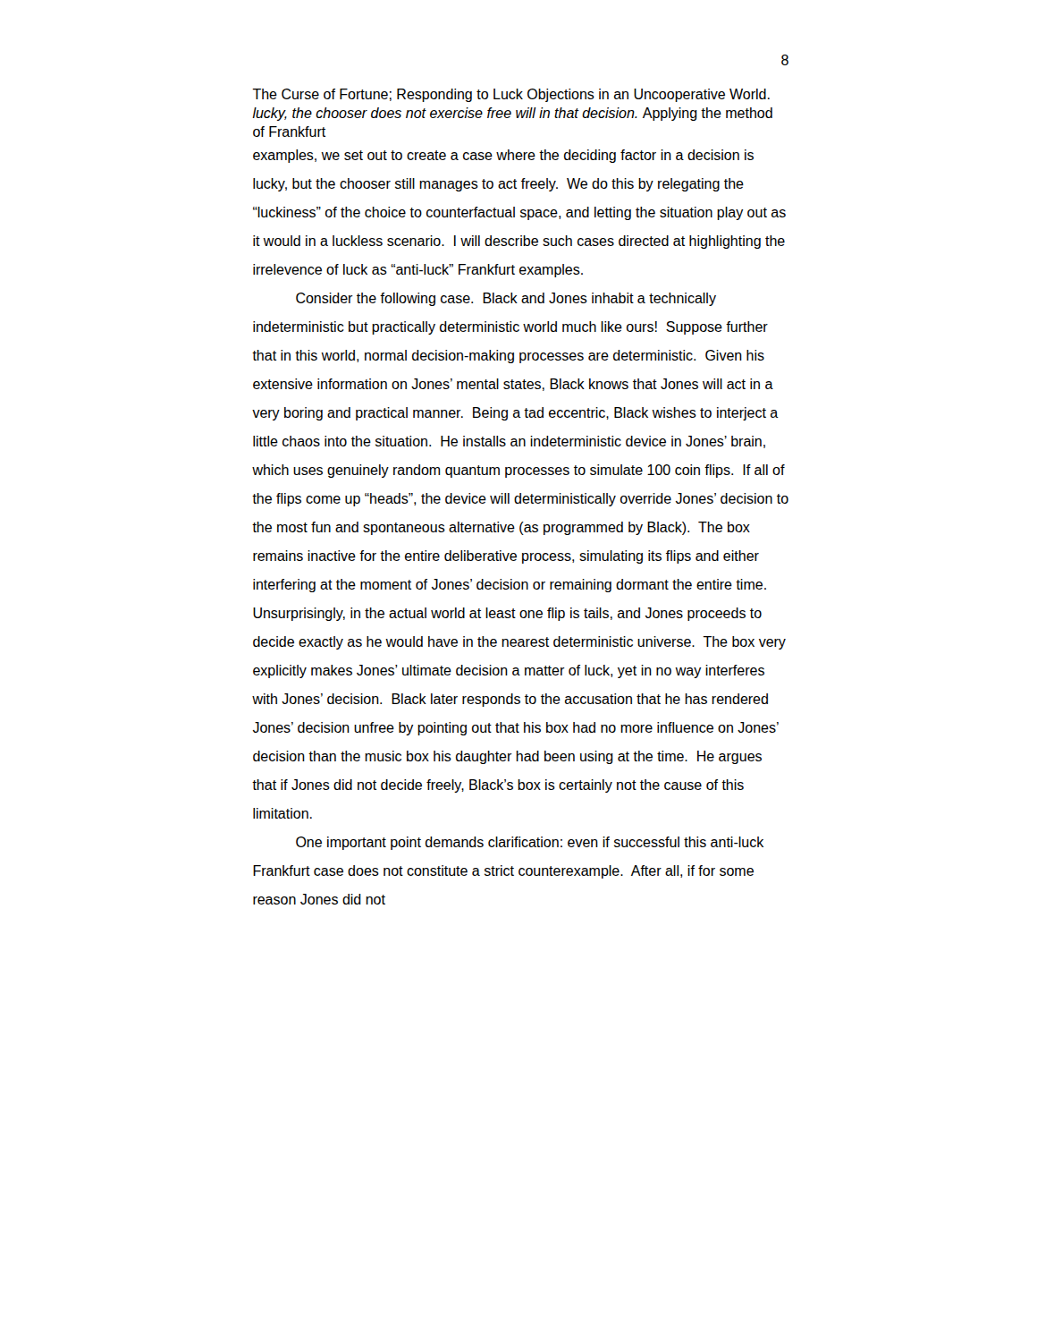8
The Curse of Fortune; Responding to Luck Objections in an Uncooperative World. lucky, the chooser does not exercise free will in that decision. Applying the method of Frankfurt
examples, we set out to create a case where the deciding factor in a decision is lucky, but the chooser still manages to act freely. We do this by relegating the “luckiness” of the choice to counterfactual space, and letting the situation play out as it would in a luckless scenario. I will describe such cases directed at highlighting the irrelevence of luck as “anti-luck” Frankfurt examples.
Consider the following case. Black and Jones inhabit a technically indeterministic but practically deterministic world much like ours! Suppose further that in this world, normal decision-making processes are deterministic. Given his extensive information on Jones’ mental states, Black knows that Jones will act in a very boring and practical manner. Being a tad eccentric, Black wishes to interject a little chaos into the situation. He installs an indeterministic device in Jones’ brain, which uses genuinely random quantum processes to simulate 100 coin flips. If all of the flips come up “heads”, the device will deterministically override Jones’ decision to the most fun and spontaneous alternative (as programmed by Black). The box remains inactive for the entire deliberative process, simulating its flips and either interfering at the moment of Jones’ decision or remaining dormant the entire time. Unsurprisingly, in the actual world at least one flip is tails, and Jones proceeds to decide exactly as he would have in the nearest deterministic universe. The box very explicitly makes Jones’ ultimate decision a matter of luck, yet in no way interferes with Jones’ decision. Black later responds to the accusation that he has rendered Jones’ decision unfree by pointing out that his box had no more influence on Jones’ decision than the music box his daughter had been using at the time. He argues that if Jones did not decide freely, Black’s box is certainly not the cause of this limitation.
One important point demands clarification: even if successful this anti-luck Frankfurt case does not constitute a strict counterexample. After all, if for some reason Jones did not